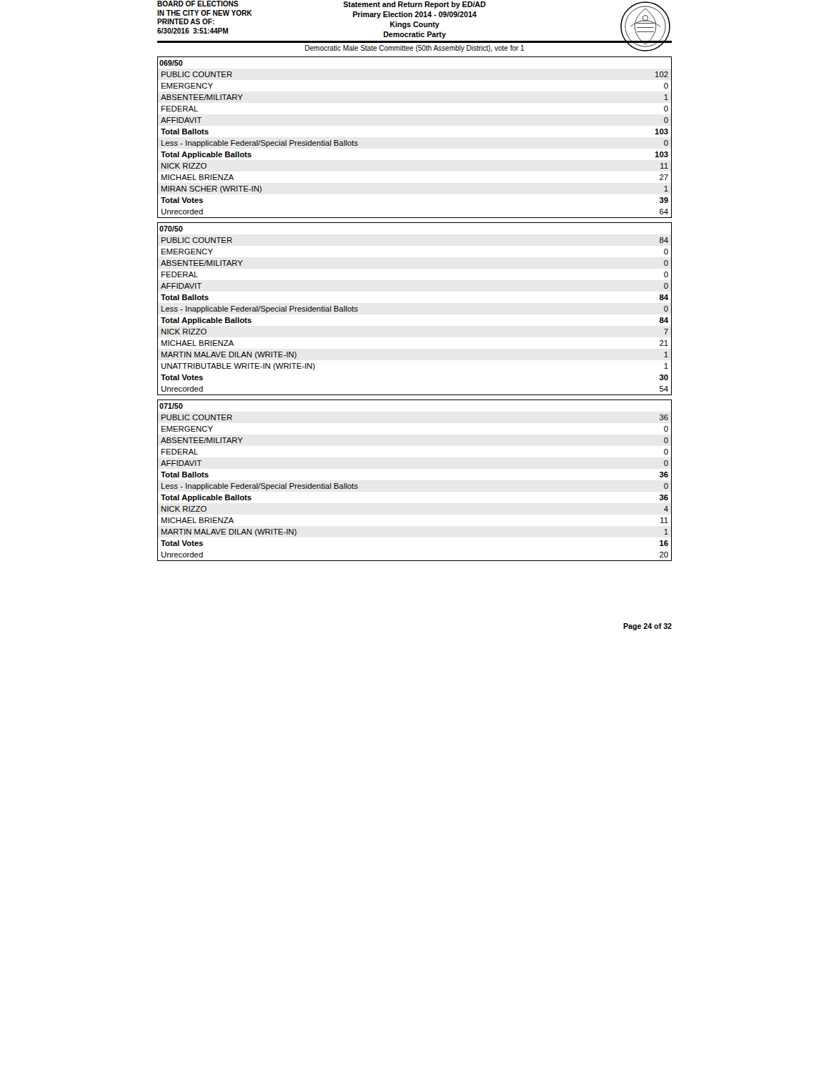BOARD OF ELECTIONS
IN THE CITY OF NEW YORK
PRINTED AS OF:
6/30/2016 3:51:44PM
Statement and Return Report by ED/AD
Primary Election 2014 - 09/09/2014
Kings County
Democratic Party
Democratic Male State Committee (50th Assembly District), vote for 1
069/50
| PUBLIC COUNTER | 102 |
| EMERGENCY | 0 |
| ABSENTEE/MILITARY | 1 |
| FEDERAL | 0 |
| AFFIDAVIT | 0 |
| Total Ballots | 103 |
| Less - Inapplicable Federal/Special Presidential Ballots | 0 |
| Total Applicable Ballots | 103 |
| NICK RIZZO | 11 |
| MICHAEL BRIENZA | 27 |
| MIRAN SCHER (WRITE-IN) | 1 |
| Total Votes | 39 |
| Unrecorded | 64 |
070/50
| PUBLIC COUNTER | 84 |
| EMERGENCY | 0 |
| ABSENTEE/MILITARY | 0 |
| FEDERAL | 0 |
| AFFIDAVIT | 0 |
| Total Ballots | 84 |
| Less - Inapplicable Federal/Special Presidential Ballots | 0 |
| Total Applicable Ballots | 84 |
| NICK RIZZO | 7 |
| MICHAEL BRIENZA | 21 |
| MARTIN MALAVE DILAN (WRITE-IN) | 1 |
| UNATTRIBUTABLE WRITE-IN (WRITE-IN) | 1 |
| Total Votes | 30 |
| Unrecorded | 54 |
071/50
| PUBLIC COUNTER | 36 |
| EMERGENCY | 0 |
| ABSENTEE/MILITARY | 0 |
| FEDERAL | 0 |
| AFFIDAVIT | 0 |
| Total Ballots | 36 |
| Less - Inapplicable Federal/Special Presidential Ballots | 0 |
| Total Applicable Ballots | 36 |
| NICK RIZZO | 4 |
| MICHAEL BRIENZA | 11 |
| MARTIN MALAVE DILAN (WRITE-IN) | 1 |
| Total Votes | 16 |
| Unrecorded | 20 |
Page 24 of 32